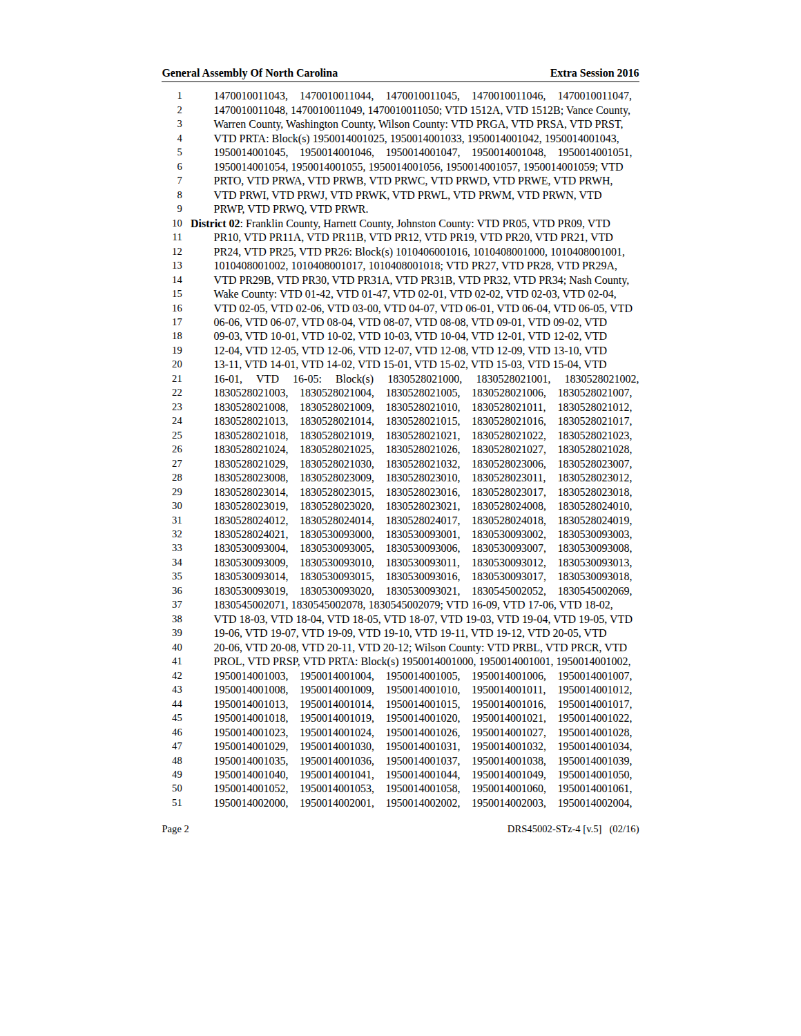General Assembly Of North Carolina
Extra Session 2016
1470010011043, 1470010011044, 1470010011045, 1470010011046, 1470010011047,
1470010011048, 1470010011049, 1470010011050; VTD 1512A, VTD 1512B; Vance County,
Warren County, Washington County, Wilson County: VTD PRGA, VTD PRSA, VTD PRST,
VTD PRTA: Block(s) 1950014001025, 1950014001033, 1950014001042, 1950014001043,
1950014001045, 1950014001046, 1950014001047, 1950014001048, 1950014001051,
1950014001054, 1950014001055, 1950014001056, 1950014001057, 1950014001059; VTD
PRTO, VTD PRWA, VTD PRWB, VTD PRWC, VTD PRWD, VTD PRWE, VTD PRWH,
VTD PRWI, VTD PRWJ, VTD PRWK, VTD PRWL, VTD PRWM, VTD PRWN, VTD
PRWP, VTD PRWQ, VTD PRWR.
District 02: Franklin County, Harnett County, Johnston County: VTD PR05, VTD PR09, VTD
PR10, VTD PR11A, VTD PR11B, VTD PR12, VTD PR19, VTD PR20, VTD PR21, VTD
PR24, VTD PR25, VTD PR26: Block(s) 1010406001016, 1010408001000, 1010408001001,
1010408001002, 1010408001017, 1010408001018; VTD PR27, VTD PR28, VTD PR29A,
VTD PR29B, VTD PR30, VTD PR31A, VTD PR31B, VTD PR32, VTD PR34; Nash County,
Wake County: VTD 01-42, VTD 01-47, VTD 02-01, VTD 02-02, VTD 02-03, VTD 02-04,
VTD 02-05, VTD 02-06, VTD 03-00, VTD 04-07, VTD 06-01, VTD 06-04, VTD 06-05, VTD
06-06, VTD 06-07, VTD 08-04, VTD 08-07, VTD 08-08, VTD 09-01, VTD 09-02, VTD
09-03, VTD 10-01, VTD 10-02, VTD 10-03, VTD 10-04, VTD 12-01, VTD 12-02, VTD
12-04, VTD 12-05, VTD 12-06, VTD 12-07, VTD 12-08, VTD 12-09, VTD 13-10, VTD
13-11, VTD 14-01, VTD 14-02, VTD 15-01, VTD 15-02, VTD 15-03, VTD 15-04, VTD
16-01, VTD 16-05: Block(s) 1830528021000, 1830528021001, 1830528021002,
1830528021003, 1830528021004, 1830528021005, 1830528021006, 1830528021007,
1830528021008, 1830528021009, 1830528021010, 1830528021011, 1830528021012,
1830528021013, 1830528021014, 1830528021015, 1830528021016, 1830528021017,
1830528021018, 1830528021019, 1830528021021, 1830528021022, 1830528021023,
1830528021024, 1830528021025, 1830528021026, 1830528021027, 1830528021028,
1830528021029, 1830528021030, 1830528021032, 1830528023006, 1830528023007,
1830528023008, 1830528023009, 1830528023010, 1830528023011, 1830528023012,
1830528023014, 1830528023015, 1830528023016, 1830528023017, 1830528023018,
1830528023019, 1830528023020, 1830528023021, 1830528024008, 1830528024010,
1830528024012, 1830528024014, 1830528024017, 1830528024018, 1830528024019,
1830528024021, 1830530093000, 1830530093001, 1830530093002, 1830530093003,
1830530093004, 1830530093005, 1830530093006, 1830530093007, 1830530093008,
1830530093009, 1830530093010, 1830530093011, 1830530093012, 1830530093013,
1830530093014, 1830530093015, 1830530093016, 1830530093017, 1830530093018,
1830530093019, 1830530093020, 1830530093021, 1830545002052, 1830545002069,
1830545002071, 1830545002078, 1830545002079; VTD 16-09, VTD 17-06, VTD 18-02,
VTD 18-03, VTD 18-04, VTD 18-05, VTD 18-07, VTD 19-03, VTD 19-04, VTD 19-05, VTD
19-06, VTD 19-07, VTD 19-09, VTD 19-10, VTD 19-11, VTD 19-12, VTD 20-05, VTD
20-06, VTD 20-08, VTD 20-11, VTD 20-12; Wilson County: VTD PRBL, VTD PRCR, VTD
PROL, VTD PRSP, VTD PRTA: Block(s) 1950014001000, 1950014001001, 1950014001002,
1950014001003, 1950014001004, 1950014001005, 1950014001006, 1950014001007,
1950014001008, 1950014001009, 1950014001010, 1950014001011, 1950014001012,
1950014001013, 1950014001014, 1950014001015, 1950014001016, 1950014001017,
1950014001018, 1950014001019, 1950014001020, 1950014001021, 1950014001022,
1950014001023, 1950014001024, 1950014001026, 1950014001027, 1950014001028,
1950014001029, 1950014001030, 1950014001031, 1950014001032, 1950014001034,
1950014001035, 1950014001036, 1950014001037, 1950014001038, 1950014001039,
1950014001040, 1950014001041, 1950014001044, 1950014001049, 1950014001050,
1950014001052, 1950014001053, 1950014001058, 1950014001060, 1950014001061,
1950014002000, 1950014002001, 1950014002002, 1950014002003, 1950014002004,
Page 2
DRS45002-STz-4 [v.5] (02/16)